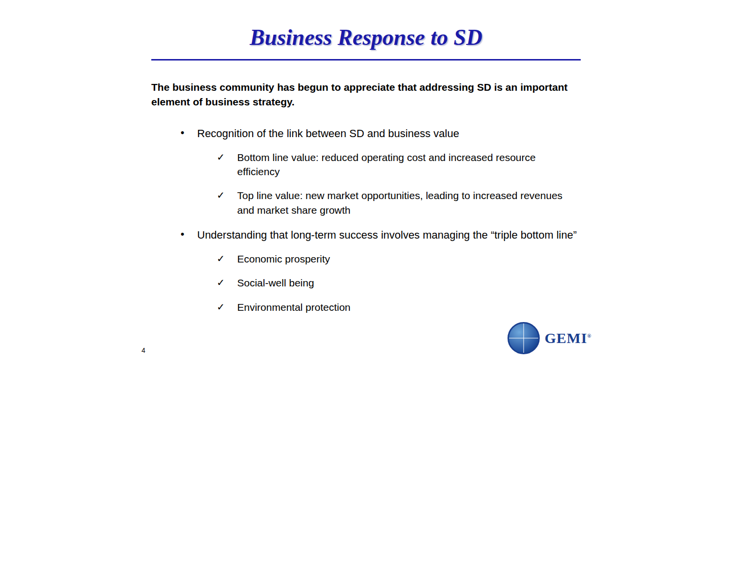Business Response to SD
The business community has begun to appreciate that addressing SD is an important element of business strategy.
Recognition of the link between SD and business value
Bottom line value: reduced operating cost and increased resource efficiency
Top line value: new market opportunities, leading to increased revenues and market share growth
Understanding that long-term success involves managing the “triple bottom line”
Economic prosperity
Social-well being
Environmental protection
4
GEMI®